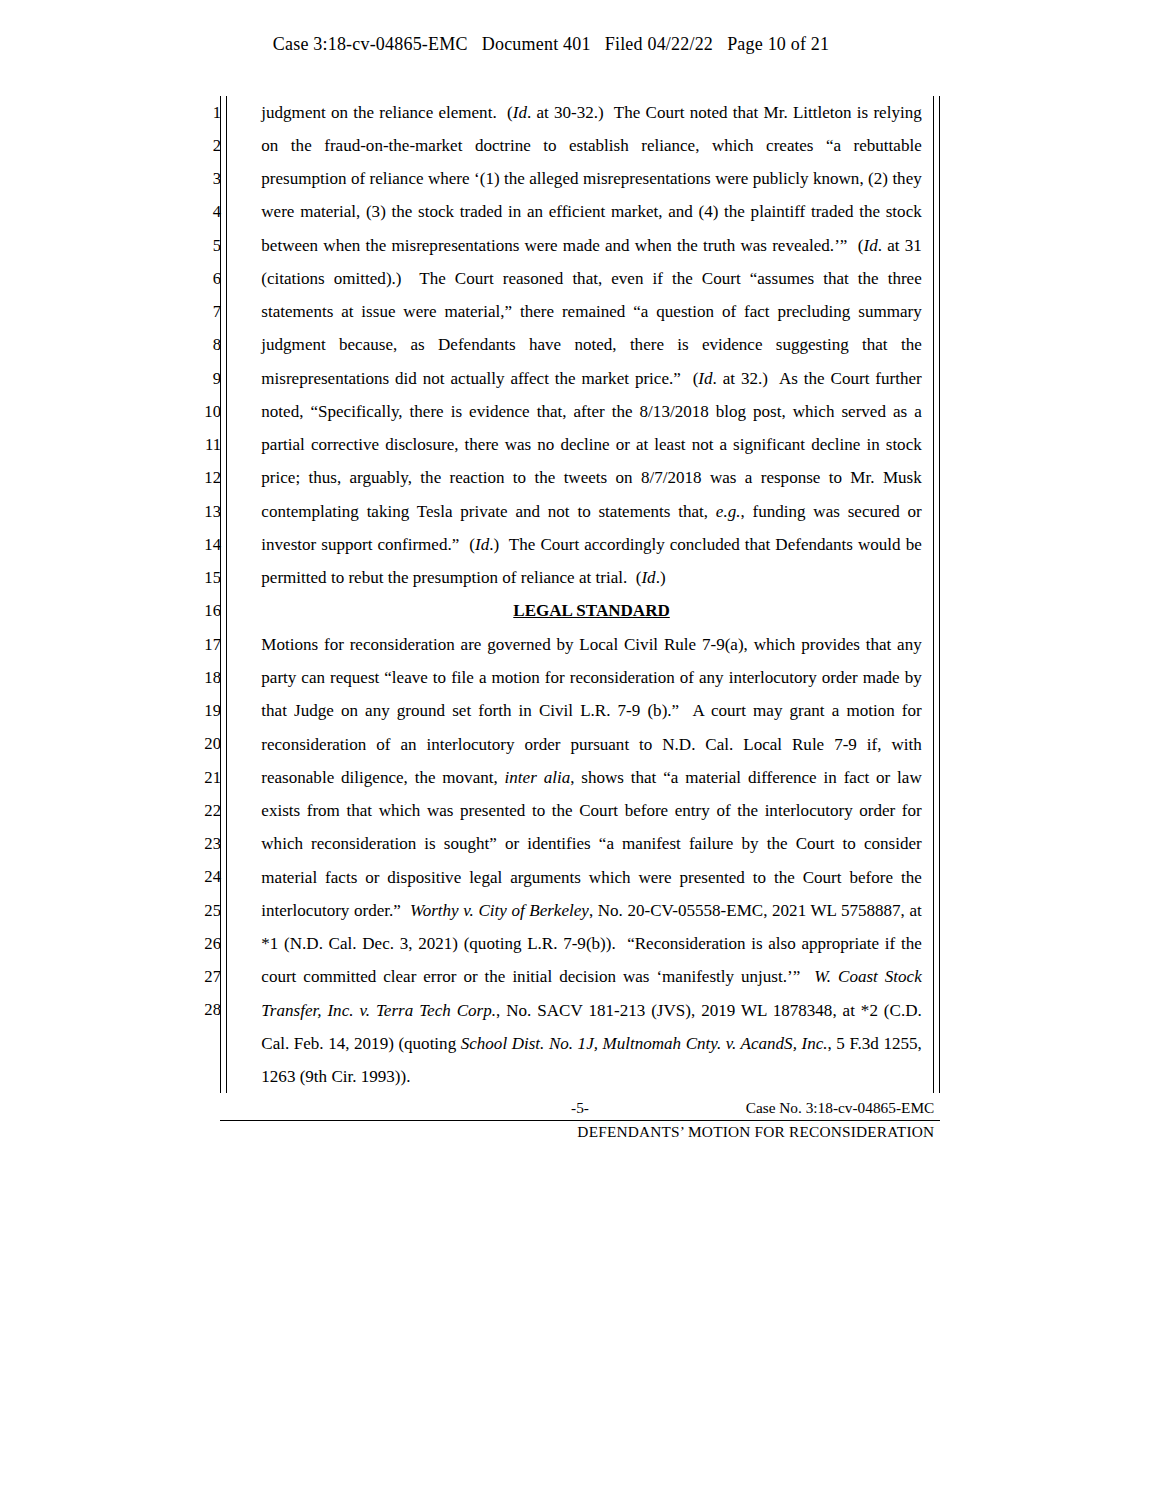Case 3:18-cv-04865-EMC Document 401 Filed 04/22/22 Page 10 of 21
1
2
3
4
5
6
7
8
9
10
11
12
13
14
15
16
17
18
19
20
21
22
23
24
25
26
27
28
judgment on the reliance element. (Id. at 30-32.) The Court noted that Mr. Littleton is relying on the fraud-on-the-market doctrine to establish reliance, which creates “a rebuttable presumption of reliance where ‘(1) the alleged misrepresentations were publicly known, (2) they were material, (3) the stock traded in an efficient market, and (4) the plaintiff traded the stock between when the misrepresentations were made and when the truth was revealed.’” (Id. at 31 (citations omitted).) The Court reasoned that, even if the Court “assumes that the three statements at issue were material,” there remained “a question of fact precluding summary judgment because, as Defendants have noted, there is evidence suggesting that the misrepresentations did not actually affect the market price.” (Id. at 32.) As the Court further noted, “Specifically, there is evidence that, after the 8/13/2018 blog post, which served as a partial corrective disclosure, there was no decline or at least not a significant decline in stock price; thus, arguably, the reaction to the tweets on 8/7/2018 was a response to Mr. Musk contemplating taking Tesla private and not to statements that, e.g., funding was secured or investor support confirmed.” (Id.) The Court accordingly concluded that Defendants would be permitted to rebut the presumption of reliance at trial. (Id.)
LEGAL STANDARD
Motions for reconsideration are governed by Local Civil Rule 7-9(a), which provides that any party can request “leave to file a motion for reconsideration of any interlocutory order made by that Judge on any ground set forth in Civil L.R. 7-9 (b).” A court may grant a motion for reconsideration of an interlocutory order pursuant to N.D. Cal. Local Rule 7-9 if, with reasonable diligence, the movant, inter alia, shows that “a material difference in fact or law exists from that which was presented to the Court before entry of the interlocutory order for which reconsideration is sought” or identifies “a manifest failure by the Court to consider material facts or dispositive legal arguments which were presented to the Court before the interlocutory order.” Worthy v. City of Berkeley, No. 20-CV-05558-EMC, 2021 WL 5758887, at *1 (N.D. Cal. Dec. 3, 2021) (quoting L.R. 7-9(b)). “Reconsideration is also appropriate if the court committed clear error or the initial decision was ‘manifestly unjust.’” W. Coast Stock Transfer, Inc. v. Terra Tech Corp., No. SACV 181-213 (JVS), 2019 WL 1878348, at *2 (C.D. Cal. Feb. 14, 2019) (quoting School Dist. No. 1J, Multnomah Cnty. v. AcandS, Inc., 5 F.3d 1255, 1263 (9th Cir. 1993)).
-5-
Case No. 3:18-cv-04865-EMC
DEFENDANTS’ MOTION FOR RECONSIDERATION